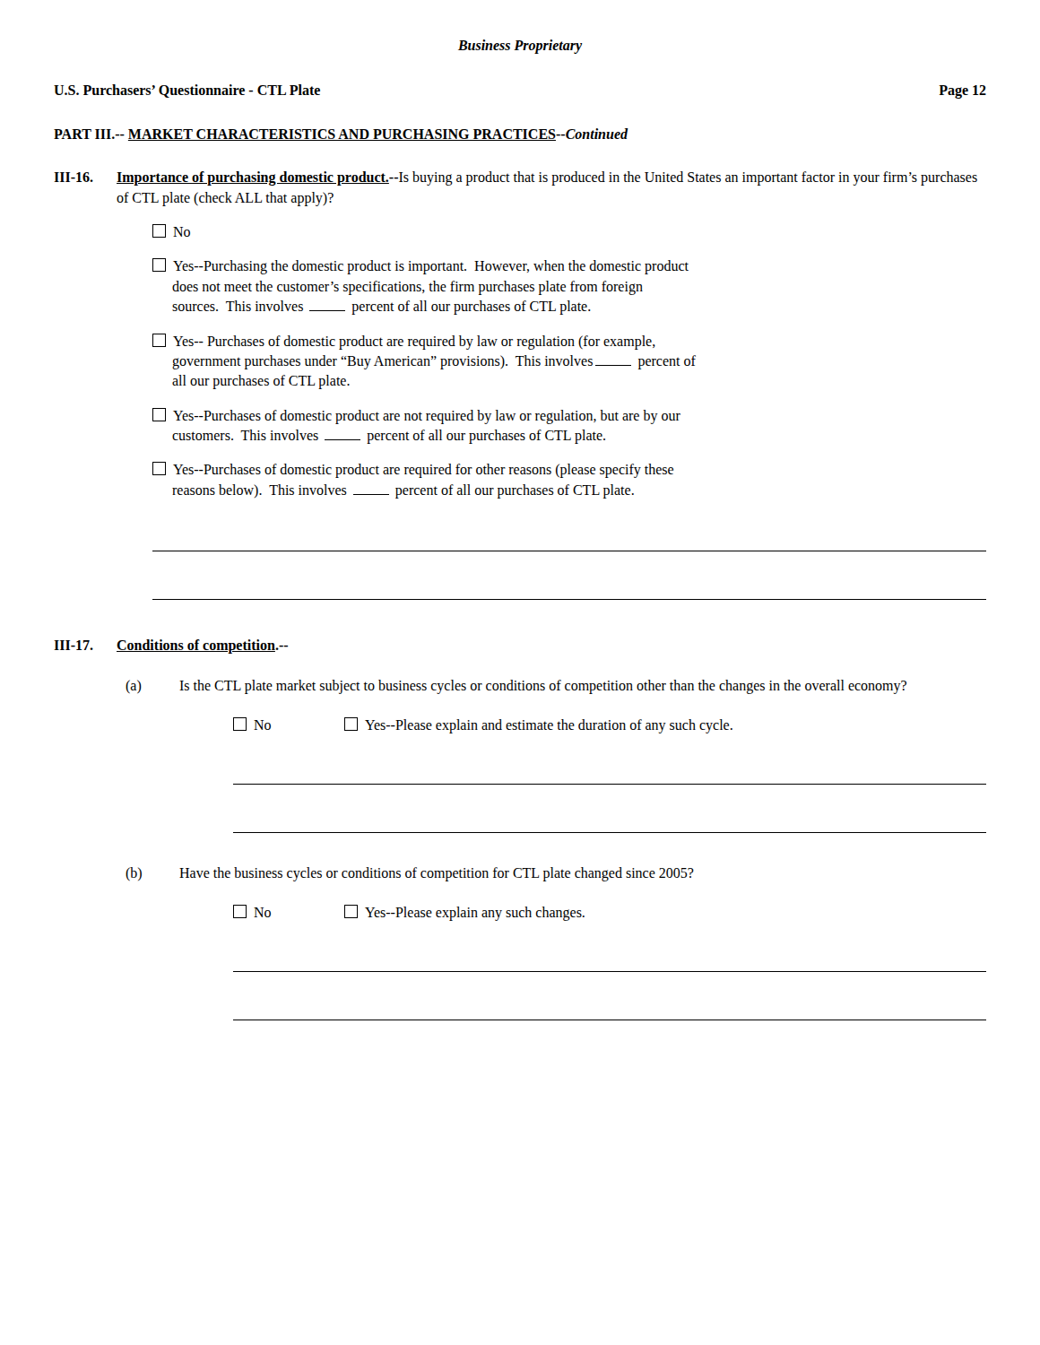Business Proprietary
U.S. Purchasers’ Questionnaire - CTL Plate Page 12
PART III.-- MARKET CHARACTERISTICS AND PURCHASING PRACTICES--Continued
III-16.
Importance of purchasing domestic product.--Is buying a product that is produced in the United States an important factor in your firm’s purchases of CTL plate (check ALL that apply)?
No
Yes--Purchasing the domestic product is important. However, when the domestic product does not meet the customer’s specifications, the firm purchases plate from foreign sources. This involves percent of all our purchases of CTL plate.
Yes-- Purchases of domestic product are required by law or regulation (for example, government purchases under “Buy American” provisions). This involves percent of all our purchases of CTL plate.
Yes--Purchases of domestic product are not required by law or regulation, but are by our customers. This involves percent of all our purchases of CTL plate.
Yes--Purchases of domestic product are required for other reasons (please specify these reasons below). This involves percent of all our purchases of CTL plate.
III-17.
Conditions of competition.--
(a)
Is the CTL plate market subject to business cycles or conditions of competition other than the changes in the overall economy?
No Yes--Please explain and estimate the duration of any such cycle.
(b)
Have the business cycles or conditions of competition for CTL plate changed since 2005?
No Yes--Please explain any such changes.